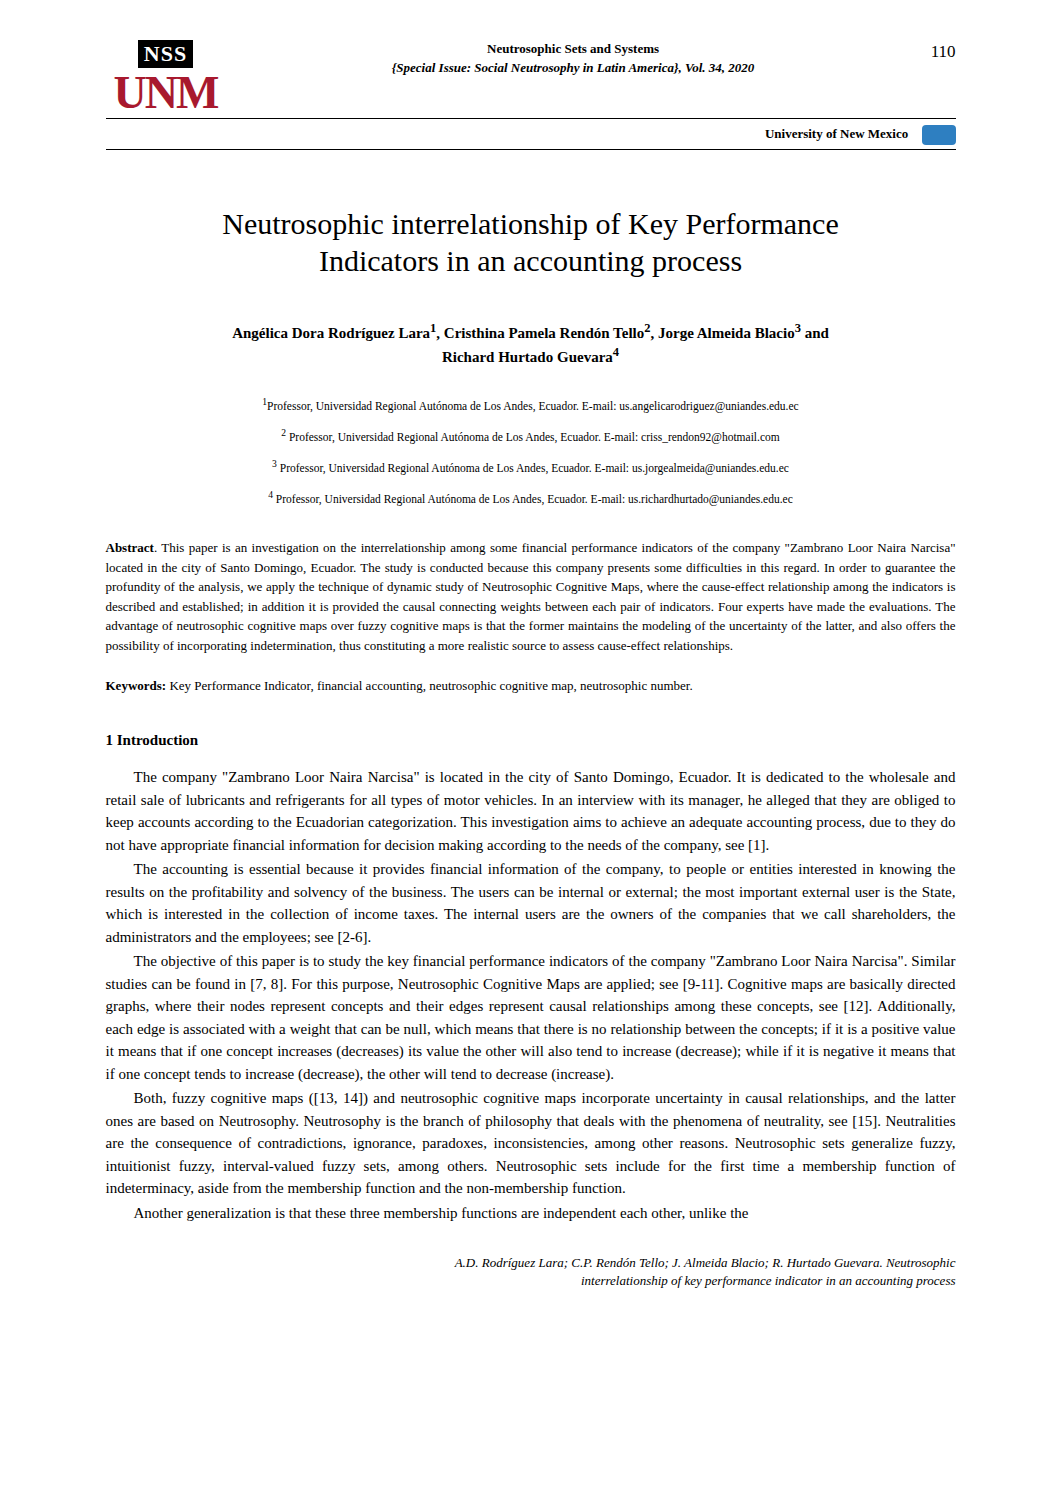NSS
UNM
Neutrosophic Sets and Systems
{Special Issue: Social Neutrosophy in Latin America}, Vol. 34, 2020
110
University of New Mexico
Neutrosophic interrelationship of Key Performance
Indicators in an accounting process
Angélica Dora Rodríguez Lara1, Cristhina Pamela Rendón Tello2, Jorge Almeida Blacio3 and
Richard Hurtado Guevara4
1Professor, Universidad Regional Autónoma de Los Andes, Ecuador. E-mail: us.angelicarodriguez@uniandes.edu.ec
2 Professor, Universidad Regional Autónoma de Los Andes, Ecuador. E-mail: criss_rendon92@hotmail.com
3 Professor, Universidad Regional Autónoma de Los Andes, Ecuador. E-mail: us.jorgealmeida@uniandes.edu.ec
4 Professor, Universidad Regional Autónoma de Los Andes, Ecuador. E-mail: us.richardhurtado@uniandes.edu.ec
Abstract. This paper is an investigation on the interrelationship among some financial performance indicators of the company "Zambrano Loor Naira Narcisa" located in the city of Santo Domingo, Ecuador. The study is conducted because this company presents some difficulties in this regard. In order to guarantee the profundity of the analysis, we apply the technique of dynamic study of Neutrosophic Cognitive Maps, where the cause-effect relationship among the indicators is described and established; in addition it is provided the causal connecting weights between each pair of indicators. Four experts have made the evaluations. The advantage of neutrosophic cognitive maps over fuzzy cognitive maps is that the former maintains the modeling of the uncertainty of the latter, and also offers the possibility of incorporating indetermination, thus constituting a more realistic source to assess cause-effect relationships.
Keywords: Key Performance Indicator, financial accounting, neutrosophic cognitive map, neutrosophic number.
1 Introduction
The company "Zambrano Loor Naira Narcisa" is located in the city of Santo Domingo, Ecuador. It is dedicated to the wholesale and retail sale of lubricants and refrigerants for all types of motor vehicles. In an interview with its manager, he alleged that they are obliged to keep accounts according to the Ecuadorian categorization. This investigation aims to achieve an adequate accounting process, due to they do not have appropriate financial information for decision making according to the needs of the company, see [1].
The accounting is essential because it provides financial information of the company, to people or entities interested in knowing the results on the profitability and solvency of the business. The users can be internal or external; the most important external user is the State, which is interested in the collection of income taxes. The internal users are the owners of the companies that we call shareholders, the administrators and the employees; see [2-6].
The objective of this paper is to study the key financial performance indicators of the company "Zambrano Loor Naira Narcisa". Similar studies can be found in [7, 8]. For this purpose, Neutrosophic Cognitive Maps are applied; see [9-11]. Cognitive maps are basically directed graphs, where their nodes represent concepts and their edges represent causal relationships among these concepts, see [12]. Additionally, each edge is associated with a weight that can be null, which means that there is no relationship between the concepts; if it is a positive value it means that if one concept increases (decreases) its value the other will also tend to increase (decrease); while if it is negative it means that if one concept tends to increase (decrease), the other will tend to decrease (increase).
Both, fuzzy cognitive maps ([13, 14]) and neutrosophic cognitive maps incorporate uncertainty in causal relationships, and the latter ones are based on Neutrosophy. Neutrosophy is the branch of philosophy that deals with the phenomena of neutrality, see [15]. Neutralities are the consequence of contradictions, ignorance, paradoxes, inconsistencies, among other reasons. Neutrosophic sets generalize fuzzy, intuitionist fuzzy, interval-valued fuzzy sets, among others. Neutrosophic sets include for the first time a membership function of indeterminacy, aside from the membership function and the non-membership function.
Another generalization is that these three membership functions are independent each other, unlike the
A.D. Rodríguez Lara; C.P. Rendón Tello; J. Almeida Blacio; R. Hurtado Guevara. Neutrosophic
interrelationship of key performance indicator in an accounting process